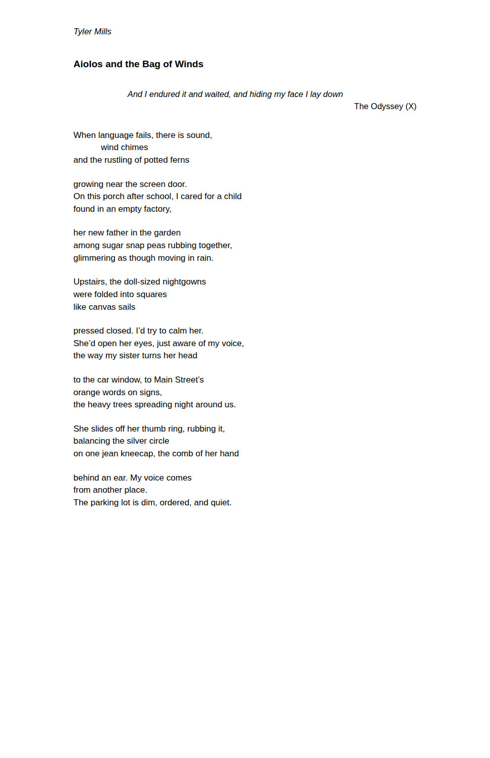Tyler Mills
Aiolos and the Bag of Winds
And I endured it and waited, and hiding my face I lay down
The Odyssey (X)
When language fails, there is sound,
wind chimes
and the rustling of potted ferns
growing near the screen door.
On this porch after school, I cared for a child
found in an empty factory,
her new father in the garden
among sugar snap peas rubbing together,
glimmering as though moving in rain.
Upstairs, the doll-sized nightgowns
were folded into squares
like canvas sails
pressed closed. I’d try to calm her.
She’d open her eyes, just aware of my voice,
the way my sister turns her head
to the car window, to Main Street’s
orange words on signs,
the heavy trees spreading night around us.
She slides off her thumb ring, rubbing it,
balancing the silver circle
on one jean kneecap, the comb of her hand
behind an ear. My voice comes
from another place.
The parking lot is dim, ordered, and quiet.